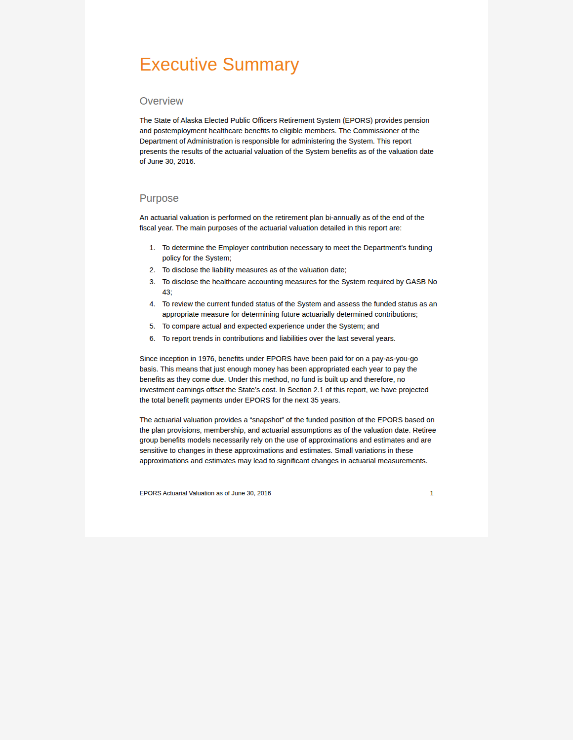Executive Summary
Overview
The State of Alaska Elected Public Officers Retirement System (EPORS) provides pension and postemployment healthcare benefits to eligible members. The Commissioner of the Department of Administration is responsible for administering the System. This report presents the results of the actuarial valuation of the System benefits as of the valuation date of June 30, 2016.
Purpose
An actuarial valuation is performed on the retirement plan bi-annually as of the end of the fiscal year. The main purposes of the actuarial valuation detailed in this report are:
To determine the Employer contribution necessary to meet the Department’s funding policy for the System;
To disclose the liability measures as of the valuation date;
To disclose the healthcare accounting measures for the System required by GASB No 43;
To review the current funded status of the System and assess the funded status as an appropriate measure for determining future actuarially determined contributions;
To compare actual and expected experience under the System; and
To report trends in contributions and liabilities over the last several years.
Since inception in 1976, benefits under EPORS have been paid for on a pay-as-you-go basis. This means that just enough money has been appropriated each year to pay the benefits as they come due. Under this method, no fund is built up and therefore, no investment earnings offset the State’s cost. In Section 2.1 of this report, we have projected the total benefit payments under EPORS for the next 35 years.
The actuarial valuation provides a “snapshot” of the funded position of the EPORS based on the plan provisions, membership, and actuarial assumptions as of the valuation date. Retiree group benefits models necessarily rely on the use of approximations and estimates and are sensitive to changes in these approximations and estimates. Small variations in these approximations and estimates may lead to significant changes in actuarial measurements.
EPORS Actuarial Valuation as of June 30, 2016
1